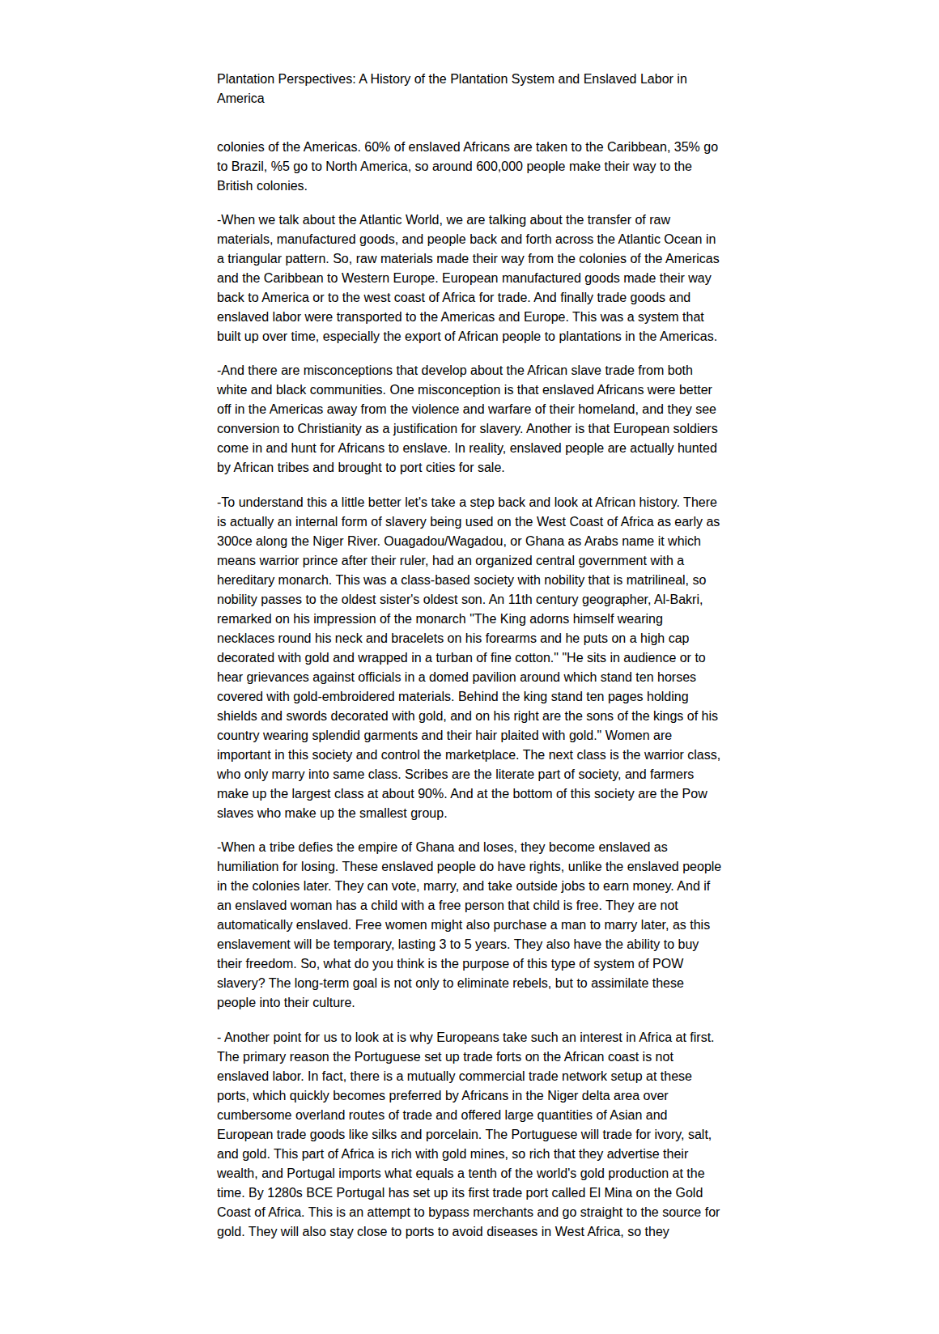Plantation Perspectives: A History of the Plantation System and Enslaved Labor in America
colonies of the Americas. 60% of enslaved Africans are taken to the Caribbean, 35% go to Brazil, %5 go to North America, so around 600,000 people make their way to the British colonies.
-When we talk about the Atlantic World, we are talking about the transfer of raw materials, manufactured goods, and people back and forth across the Atlantic Ocean in a triangular pattern. So, raw materials made their way from the colonies of the Americas and the Caribbean to Western Europe. European manufactured goods made their way back to America or to the west coast of Africa for trade. And finally trade goods and enslaved labor were transported to the Americas and Europe. This was a system that built up over time, especially the export of African people to plantations in the Americas.
-And there are misconceptions that develop about the African slave trade from both white and black communities. One misconception is that enslaved Africans were better off in the Americas away from the violence and warfare of their homeland, and they see conversion to Christianity as a justification for slavery. Another is that European soldiers come in and hunt for Africans to enslave. In reality, enslaved people are actually hunted by African tribes and brought to port cities for sale.
-To understand this a little better let's take a step back and look at African history. There is actually an internal form of slavery being used on the West Coast of Africa as early as 300ce along the Niger River. Ouagadou/Wagadou, or Ghana as Arabs name it which means warrior prince after their ruler, had an organized central government with a hereditary monarch. This was a class-based society with nobility that is matrilineal, so nobility passes to the oldest sister's oldest son. An 11th century geographer, Al-Bakri, remarked on his impression of the monarch "The King adorns himself wearing necklaces round his neck and bracelets on his forearms and he puts on a high cap decorated with gold and wrapped in a turban of fine cotton." "He sits in audience or to hear grievances against officials in a domed pavilion around which stand ten horses covered with gold-embroidered materials. Behind the king stand ten pages holding shields and swords decorated with gold, and on his right are the sons of the kings of his country wearing splendid garments and their hair plaited with gold." Women are important in this society and control the marketplace. The next class is the warrior class, who only marry into same class. Scribes are the literate part of society, and farmers make up the largest class at about 90%. And at the bottom of this society are the Pow slaves who make up the smallest group.
-When a tribe defies the empire of Ghana and loses, they become enslaved as humiliation for losing. These enslaved people do have rights, unlike the enslaved people in the colonies later. They can vote, marry, and take outside jobs to earn money. And if an enslaved woman has a child with a free person that child is free. They are not automatically enslaved. Free women might also purchase a man to marry later, as this enslavement will be temporary, lasting 3 to 5 years. They also have the ability to buy their freedom. So, what do you think is the purpose of this type of system of POW slavery? The long-term goal is not only to eliminate rebels, but to assimilate these people into their culture.
- Another point for us to look at is why Europeans take such an interest in Africa at first. The primary reason the Portuguese set up trade forts on the African coast is not enslaved labor. In fact, there is a mutually commercial trade network setup at these ports, which quickly becomes preferred by Africans in the Niger delta area over cumbersome overland routes of trade and offered large quantities of Asian and European trade goods like silks and porcelain. The Portuguese will trade for ivory, salt, and gold. This part of Africa is rich with gold mines, so rich that they advertise their wealth, and Portugal imports what equals a tenth of the world's gold production at the time. By 1280s BCE Portugal has set up its first trade port called El Mina on the Gold Coast of Africa. This is an attempt to bypass merchants and go straight to the source for gold. They will also stay close to ports to avoid diseases in West Africa, so they